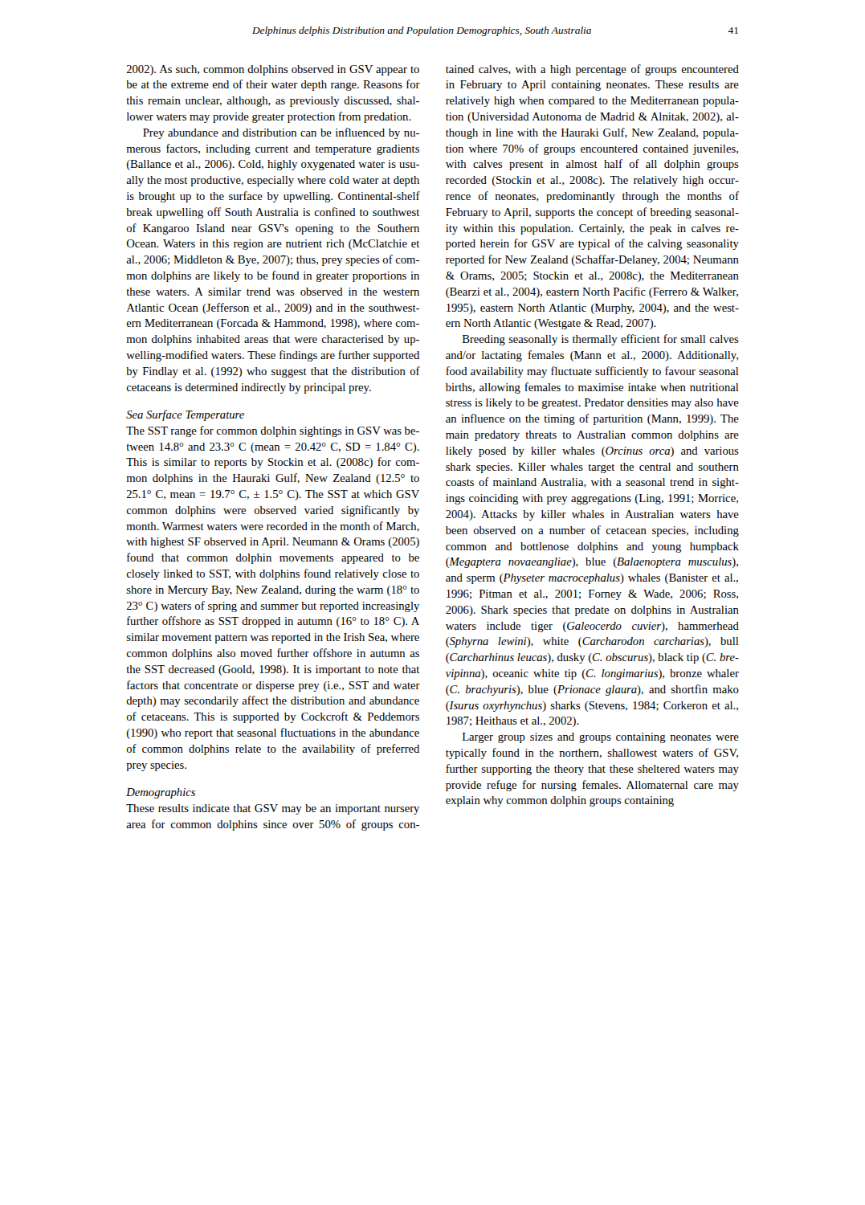Delphinus delphis Distribution and Population Demographics, South Australia
41
2002). As such, common dolphins observed in GSV appear to be at the extreme end of their water depth range. Reasons for this remain unclear, although, as previously discussed, shallower waters may provide greater protection from predation.
Prey abundance and distribution can be influenced by numerous factors, including current and temperature gradients (Ballance et al., 2006). Cold, highly oxygenated water is usually the most productive, especially where cold water at depth is brought up to the surface by upwelling. Continental-shelf break upwelling off South Australia is confined to southwest of Kangaroo Island near GSV's opening to the Southern Ocean. Waters in this region are nutrient rich (McClatchie et al., 2006; Middleton & Bye, 2007); thus, prey species of common dolphins are likely to be found in greater proportions in these waters. A similar trend was observed in the western Atlantic Ocean (Jefferson et al., 2009) and in the southwestern Mediterranean (Forcada & Hammond, 1998), where common dolphins inhabited areas that were characterised by upwelling-modified waters. These findings are further supported by Findlay et al. (1992) who suggest that the distribution of cetaceans is determined indirectly by principal prey.
Sea Surface Temperature
The SST range for common dolphin sightings in GSV was between 14.8° and 23.3° C (mean = 20.42° C, SD = 1.84° C). This is similar to reports by Stockin et al. (2008c) for common dolphins in the Hauraki Gulf, New Zealand (12.5° to 25.1° C, mean = 19.7° C, ± 1.5° C). The SST at which GSV common dolphins were observed varied significantly by month. Warmest waters were recorded in the month of March, with highest SF observed in April. Neumann & Orams (2005) found that common dolphin movements appeared to be closely linked to SST, with dolphins found relatively close to shore in Mercury Bay, New Zealand, during the warm (18° to 23° C) waters of spring and summer but reported increasingly further offshore as SST dropped in autumn (16° to 18° C). A similar movement pattern was reported in the Irish Sea, where common dolphins also moved further offshore in autumn as the SST decreased (Goold, 1998). It is important to note that factors that concentrate or disperse prey (i.e., SST and water depth) may secondarily affect the distribution and abundance of cetaceans. This is supported by Cockcroft & Peddemors (1990) who report that seasonal fluctuations in the abundance of common dolphins relate to the availability of preferred prey species.
Demographics
These results indicate that GSV may be an important nursery area for common dolphins since over 50% of groups contained calves, with a high percentage of groups encountered in February to April containing neonates. These results are relatively high when compared to the Mediterranean population (Universidad Autonoma de Madrid & Alnitak, 2002), although in line with the Hauraki Gulf, New Zealand, population where 70% of groups encountered contained juveniles, with calves present in almost half of all dolphin groups recorded (Stockin et al., 2008c). The relatively high occurrence of neonates, predominantly through the months of February to April, supports the concept of breeding seasonality within this population. Certainly, the peak in calves reported herein for GSV are typical of the calving seasonality reported for New Zealand (Schaffar-Delaney, 2004; Neumann & Orams, 2005; Stockin et al., 2008c), the Mediterranean (Bearzi et al., 2004), eastern North Pacific (Ferrero & Walker, 1995), eastern North Atlantic (Murphy, 2004), and the western North Atlantic (Westgate & Read, 2007).
Breeding seasonally is thermally efficient for small calves and/or lactating females (Mann et al., 2000). Additionally, food availability may fluctuate sufficiently to favour seasonal births, allowing females to maximise intake when nutritional stress is likely to be greatest. Predator densities may also have an influence on the timing of parturition (Mann, 1999). The main predatory threats to Australian common dolphins are likely posed by killer whales (Orcinus orca) and various shark species. Killer whales target the central and southern coasts of mainland Australia, with a seasonal trend in sightings coinciding with prey aggregations (Ling, 1991; Morrice, 2004). Attacks by killer whales in Australian waters have been observed on a number of cetacean species, including common and bottlenose dolphins and young humpback (Megaptera novaeangliae), blue (Balaenoptera musculus), and sperm (Physeter macrocephalus) whales (Banister et al., 1996; Pitman et al., 2001; Forney & Wade, 2006; Ross, 2006). Shark species that predate on dolphins in Australian waters include tiger (Galeocerdo cuvier), hammerhead (Sphyrna lewini), white (Carcharodon carcharias), bull (Carcharhinus leucas), dusky (C. obscurus), black tip (C. brevipinna), oceanic white tip (C. longimarius), bronze whaler (C. brachyuris), blue (Prionace glaura), and shortfin mako (Isurus oxyrhynchus) sharks (Stevens, 1984; Corkeron et al., 1987; Heithaus et al., 2002).
Larger group sizes and groups containing neonates were typically found in the northern, shallowest waters of GSV, further supporting the theory that these sheltered waters may provide refuge for nursing females. Allomaternal care may explain why common dolphin groups containing